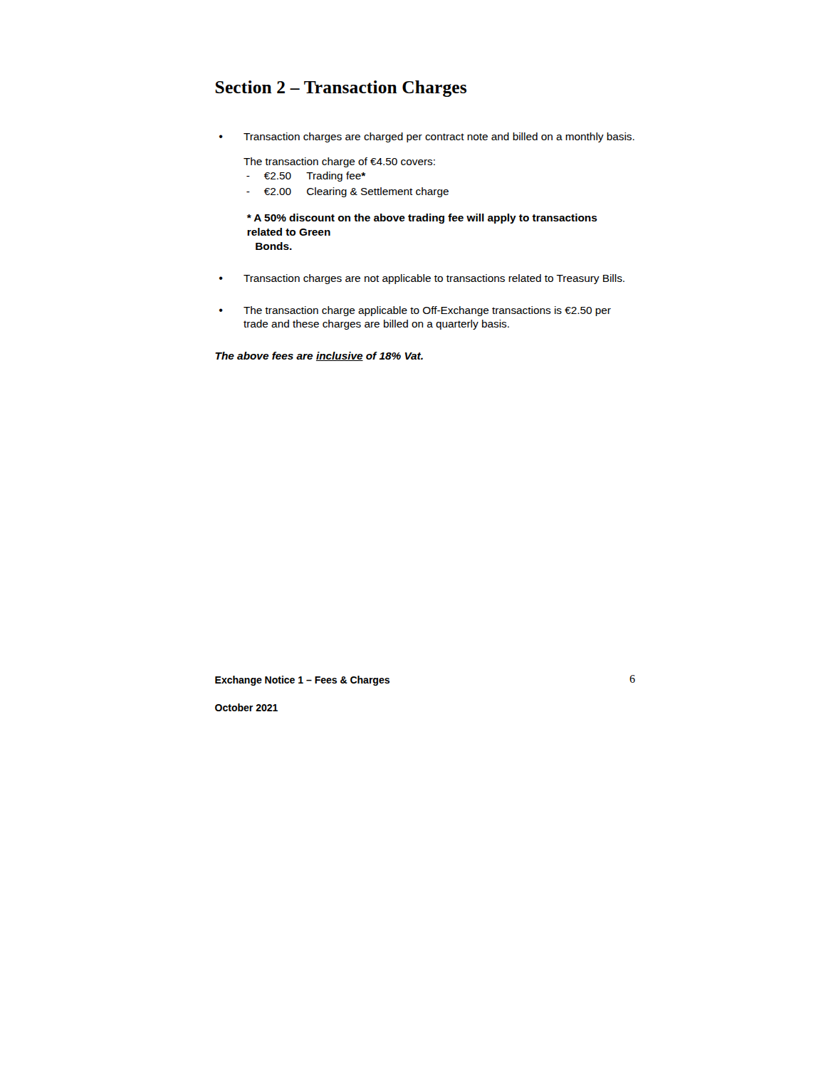Section 2 – Transaction Charges
Transaction charges are charged per contract note and billed on a monthly basis.
The transaction charge of €4.50 covers:
€2.50 Trading fee*
€2.00 Clearing & Settlement charge
* A 50% discount on the above trading fee will apply to transactions related to Green Bonds.
Transaction charges are not applicable to transactions related to Treasury Bills.
The transaction charge applicable to Off-Exchange transactions is €2.50 per trade and these charges are billed on a quarterly basis.
The above fees are inclusive of 18% Vat.
Exchange Notice 1 – Fees & Charges 6 October 2021